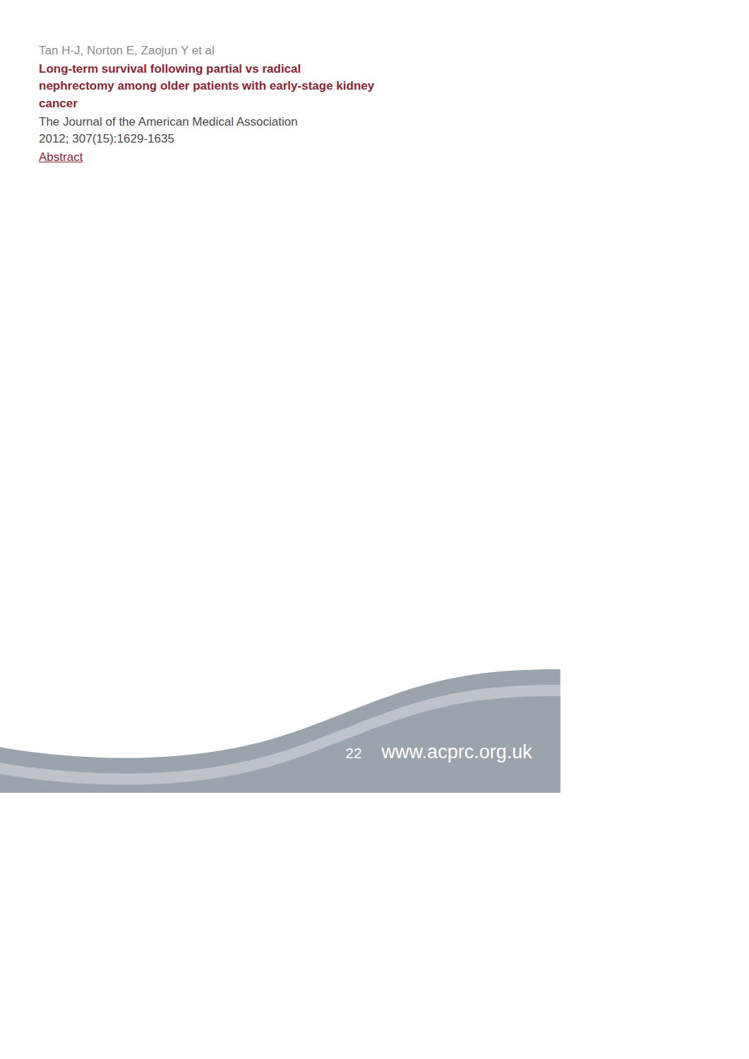Tan H-J, Norton E, Zaojun Y et al
Long-term survival following partial vs radical nephrectomy among older patients with early-stage kidney cancer
The Journal of the American Medical Association
2012; 307(15):1629-1635
Abstract
22 www.acprc.org.uk